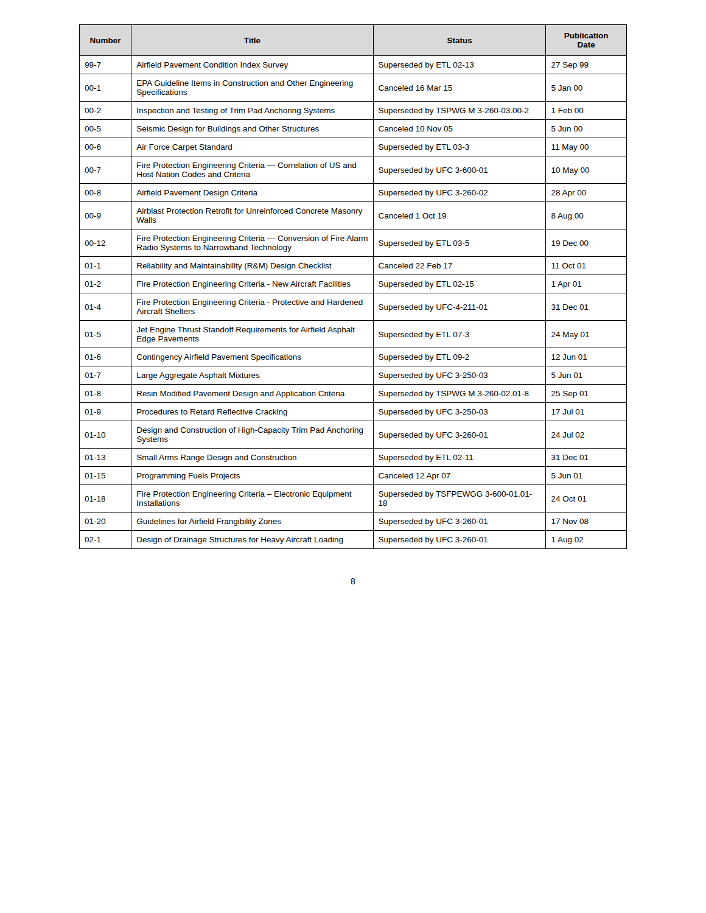| Number | Title | Status | Publication Date |
| --- | --- | --- | --- |
| 99-7 | Airfield Pavement Condition Index Survey | Superseded by ETL 02-13 | 27 Sep 99 |
| 00-1 | EPA Guideline Items in Construction and Other Engineering Specifications | Canceled 16 Mar 15 | 5 Jan 00 |
| 00-2 | Inspection and Testing of Trim Pad Anchoring Systems | Superseded by TSPWG M 3-260-03.00-2 | 1 Feb 00 |
| 00-5 | Seismic Design for Buildings and Other Structures | Canceled 10 Nov 05 | 5 Jun 00 |
| 00-6 | Air Force Carpet Standard | Superseded by ETL 03-3 | 11 May 00 |
| 00-7 | Fire Protection Engineering Criteria — Correlation of US and Host Nation Codes and Criteria | Superseded by UFC 3-600-01 | 10 May 00 |
| 00-8 | Airfield Pavement Design Criteria | Superseded by UFC 3-260-02 | 28 Apr 00 |
| 00-9 | Airblast Protection Retrofit for Unreinforced Concrete Masonry Walls | Canceled 1 Oct 19 | 8 Aug 00 |
| 00-12 | Fire Protection Engineering Criteria — Conversion of Fire Alarm Radio Systems to Narrowband Technology | Superseded by ETL 03-5 | 19 Dec 00 |
| 01-1 | Reliability and Maintainability (R&M) Design Checklist | Canceled 22 Feb 17 | 11 Oct 01 |
| 01-2 | Fire Protection Engineering Criteria - New Aircraft Facilities | Superseded by ETL 02-15 | 1 Apr 01 |
| 01-4 | Fire Protection Engineering Criteria - Protective and Hardened Aircraft Shelters | Superseded by UFC-4-211-01 | 31 Dec 01 |
| 01-5 | Jet Engine Thrust Standoff Requirements for Airfield Asphalt Edge Pavements | Superseded by ETL 07-3 | 24 May 01 |
| 01-6 | Contingency Airfield Pavement Specifications | Superseded by ETL 09-2 | 12 Jun 01 |
| 01-7 | Large Aggregate Asphalt Mixtures | Superseded by UFC 3-250-03 | 5 Jun 01 |
| 01-8 | Resin Modified Pavement Design and Application Criteria | Superseded by TSPWG M 3-260-02.01-8 | 25 Sep 01 |
| 01-9 | Procedures to Retard Reflective Cracking | Superseded by UFC 3-250-03 | 17 Jul 01 |
| 01-10 | Design and Construction of High-Capacity Trim Pad Anchoring Systems | Superseded by UFC 3-260-01 | 24 Jul 02 |
| 01-13 | Small Arms Range Design and Construction | Superseded by ETL 02-11 | 31 Dec 01 |
| 01-15 | Programming Fuels Projects | Canceled 12 Apr 07 | 5 Jun 01 |
| 01-18 | Fire Protection Engineering Criteria – Electronic Equipment Installations | Superseded by TSFPEWGG 3-600-01.01-18 | 24 Oct 01 |
| 01-20 | Guidelines for Airfield Frangibility Zones | Superseded by UFC 3-260-01 | 17 Nov 08 |
| 02-1 | Design of Drainage Structures for Heavy Aircraft Loading | Superseded by UFC 3-260-01 | 1 Aug 02 |
8